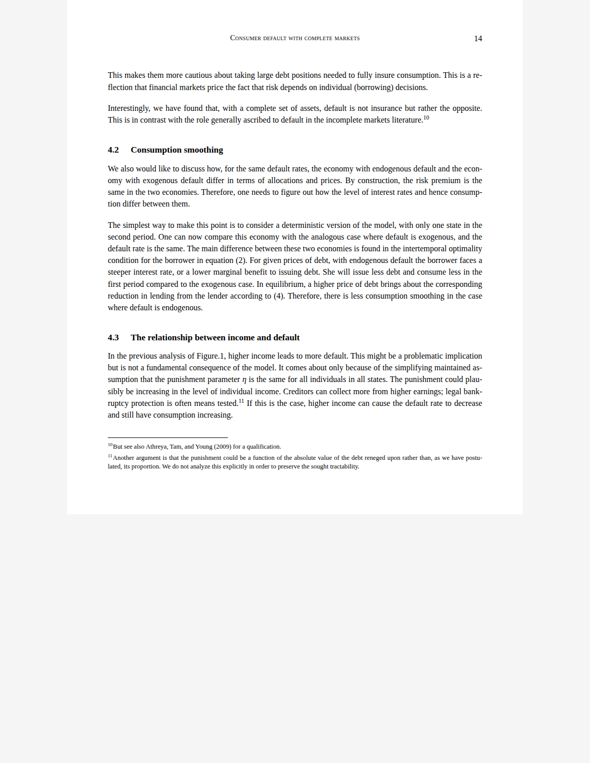Consumer default with complete markets 14
This makes them more cautious about taking large debt positions needed to fully insure consumption. This is a reflection that financial markets price the fact that risk depends on individual (borrowing) decisions.
Interestingly, we have found that, with a complete set of assets, default is not insurance but rather the opposite. This is in contrast with the role generally ascribed to default in the incomplete markets literature.10
4.2 Consumption smoothing
We also would like to discuss how, for the same default rates, the economy with endogenous default and the economy with exogenous default differ in terms of allocations and prices. By construction, the risk premium is the same in the two economies. Therefore, one needs to figure out how the level of interest rates and hence consumption differ between them.
The simplest way to make this point is to consider a deterministic version of the model, with only one state in the second period. One can now compare this economy with the analogous case where default is exogenous, and the default rate is the same. The main difference between these two economies is found in the intertemporal optimality condition for the borrower in equation (2). For given prices of debt, with endogenous default the borrower faces a steeper interest rate, or a lower marginal benefit to issuing debt. She will issue less debt and consume less in the first period compared to the exogenous case. In equilibrium, a higher price of debt brings about the corresponding reduction in lending from the lender according to (4). Therefore, there is less consumption smoothing in the case where default is endogenous.
4.3 The relationship between income and default
In the previous analysis of Figure.1, higher income leads to more default. This might be a problematic implication but is not a fundamental consequence of the model. It comes about only because of the simplifying maintained assumption that the punishment parameter η is the same for all individuals in all states. The punishment could plausibly be increasing in the level of individual income. Creditors can collect more from higher earnings; legal bankruptcy protection is often means tested.11 If this is the case, higher income can cause the default rate to decrease and still have consumption increasing.
10But see also Athreya, Tam, and Young (2009) for a qualification.
11Another argument is that the punishment could be a function of the absolute value of the debt reneged upon rather than, as we have postulated, its proportion. We do not analyze this explicitly in order to preserve the sought tractability.